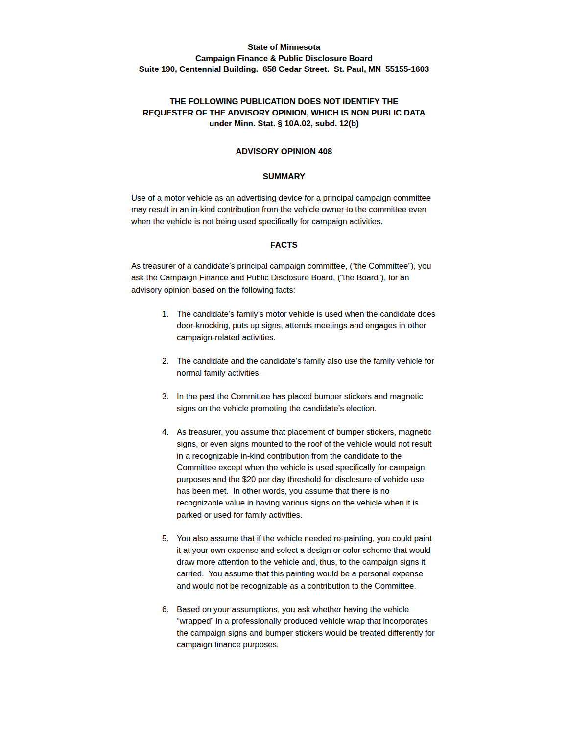State of Minnesota
Campaign Finance & Public Disclosure Board
Suite 190, Centennial Building. 658 Cedar Street. St. Paul, MN 55155-1603
THE FOLLOWING PUBLICATION DOES NOT IDENTIFY THE
REQUESTER OF THE ADVISORY OPINION, WHICH IS NON PUBLIC DATA
under Minn. Stat. § 10A.02, subd. 12(b)
ADVISORY OPINION 408
SUMMARY
Use of a motor vehicle as an advertising device for a principal campaign committee may result in an in-kind contribution from the vehicle owner to the committee even when the vehicle is not being used specifically for campaign activities.
FACTS
As treasurer of a candidate’s principal campaign committee, (“the Committee”), you ask the Campaign Finance and Public Disclosure Board, (“the Board”), for an advisory opinion based on the following facts:
The candidate’s family’s motor vehicle is used when the candidate does door-knocking, puts up signs, attends meetings and engages in other campaign-related activities.
The candidate and the candidate’s family also use the family vehicle for normal family activities.
In the past the Committee has placed bumper stickers and magnetic signs on the vehicle promoting the candidate’s election.
As treasurer, you assume that placement of bumper stickers, magnetic signs, or even signs mounted to the roof of the vehicle would not result in a recognizable in-kind contribution from the candidate to the Committee except when the vehicle is used specifically for campaign purposes and the $20 per day threshold for disclosure of vehicle use has been met. In other words, you assume that there is no recognizable value in having various signs on the vehicle when it is parked or used for family activities.
You also assume that if the vehicle needed re-painting, you could paint it at your own expense and select a design or color scheme that would draw more attention to the vehicle and, thus, to the campaign signs it carried. You assume that this painting would be a personal expense and would not be recognizable as a contribution to the Committee.
Based on your assumptions, you ask whether having the vehicle “wrapped” in a professionally produced vehicle wrap that incorporates the campaign signs and bumper stickers would be treated differently for campaign finance purposes.